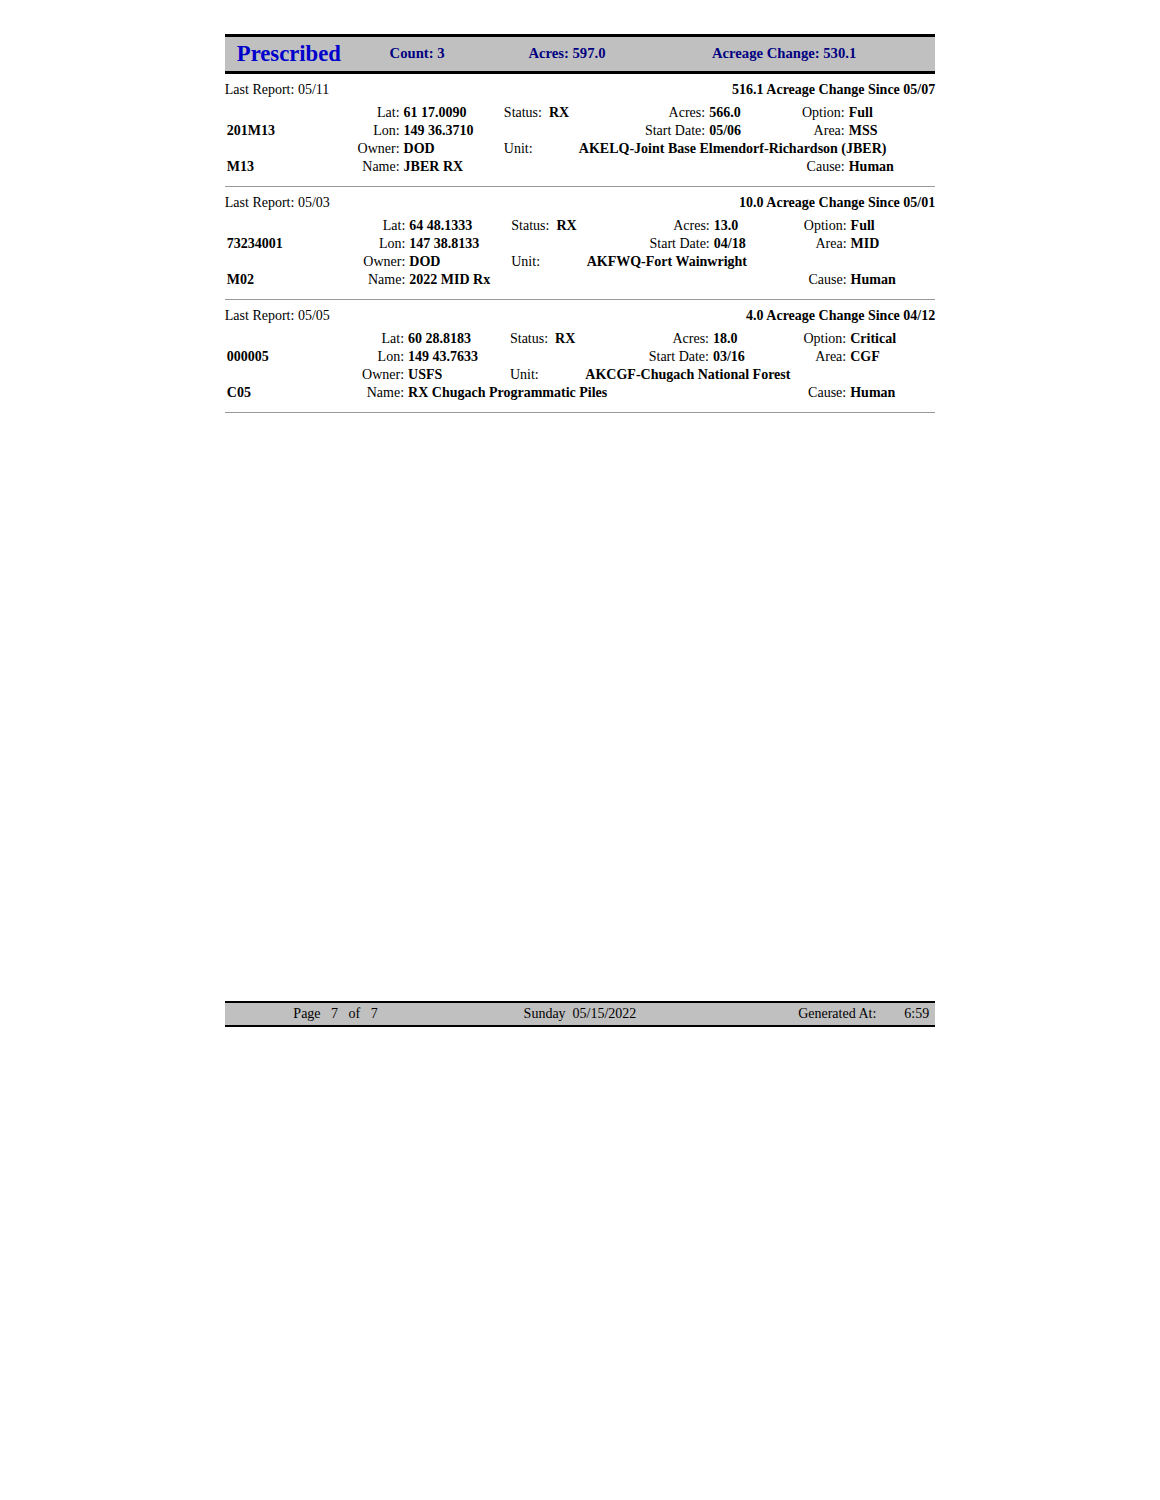Prescribed
Count: 3
Acres: 597.0
Acreage Change: 530.1
Last Report: 05/11 516.1 Acreage Change Since 05/07
| | Lat: | 61 17.0090 | Status: RX | Acres: | 566.0 | Option: | Full |
| 201M13 | Lon: | 149 36.3710 | | Start Date: | 05/06 | Area: | MSS |
| | Owner: | DOD | Unit: | AKELQ-Joint Base Elmendorf-Richardson (JBER) |
| M13 | Name: | JBER RX | Cause: | Human |
Last Report: 05/03 10.0 Acreage Change Since 05/01
| | Lat: | 64 48.1333 | Status: RX | Acres: | 13.0 | Option: | Full |
| 73234001 | Lon: | 147 38.8133 | | Start Date: | 04/18 | Area: | MID |
| | Owner: | DOD | Unit: | AKFWQ-Fort Wainwright |
| M02 | Name: | 2022 MID Rx | Cause: | Human |
Last Report: 05/05 4.0 Acreage Change Since 04/12
| | Lat: | 60 28.8183 | Status: RX | Acres: | 18.0 | Option: | Critical |
| 000005 | Lon: | 149 43.7633 | | Start Date: | 03/16 | Area: | CGF |
| | Owner: | USFS | Unit: | AKCGF-Chugach National Forest |
| C05 | Name: | RX Chugach Programmatic Piles | Cause: | Human |
Page 7 of 7 Sunday 05/15/2022 Generated At:6:59